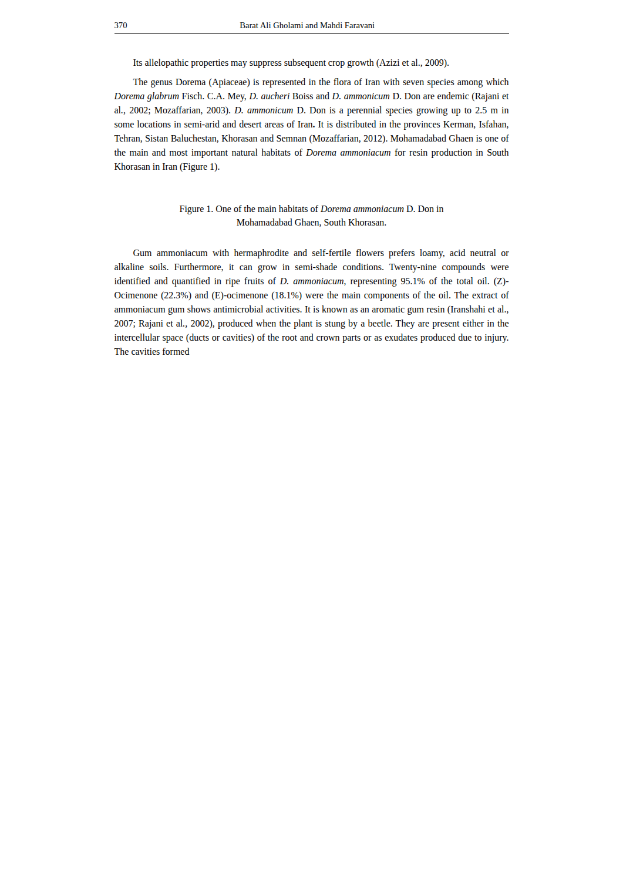370 Barat Ali Gholami and Mahdi Faravani
Its allelopathic properties may suppress subsequent crop growth (Azizi et al., 2009).
The genus Dorema (Apiaceae) is represented in the flora of Iran with seven species among which Dorema glabrum Fisch. C.A. Mey, D. aucheri Boiss and D. ammonicum D. Don are endemic (Rajani et al., 2002; Mozaffarian, 2003). D. ammonicum D. Don is a perennial species growing up to 2.5 m in some locations in semi-arid and desert areas of Iran. It is distributed in the provinces Kerman, Isfahan, Tehran, Sistan Baluchestan, Khorasan and Semnan (Mozaffarian, 2012). Mohamadabad Ghaen is one of the main and most important natural habitats of Dorema ammoniacum for resin production in South Khorasan in Iran (Figure 1).
Figure 1. One of the main habitats of Dorema ammoniacum D. Don in
Mohamadabad Ghaen, South Khorasan.
Gum ammoniacum with hermaphrodite and self-fertile flowers prefers loamy, acid neutral or alkaline soils. Furthermore, it can grow in semi-shade conditions. Twenty-nine compounds were identified and quantified in ripe fruits of D. ammoniacum, representing 95.1% of the total oil. (Z)-Ocimenone (22.3%) and (E)-ocimenone (18.1%) were the main components of the oil. The extract of ammoniacum gum shows antimicrobial activities. It is known as an aromatic gum resin (Iranshahi et al., 2007; Rajani et al., 2002), produced when the plant is stung by a beetle. They are present either in the intercellular space (ducts or cavities) of the root and crown parts or as exudates produced due to injury. The cavities formed